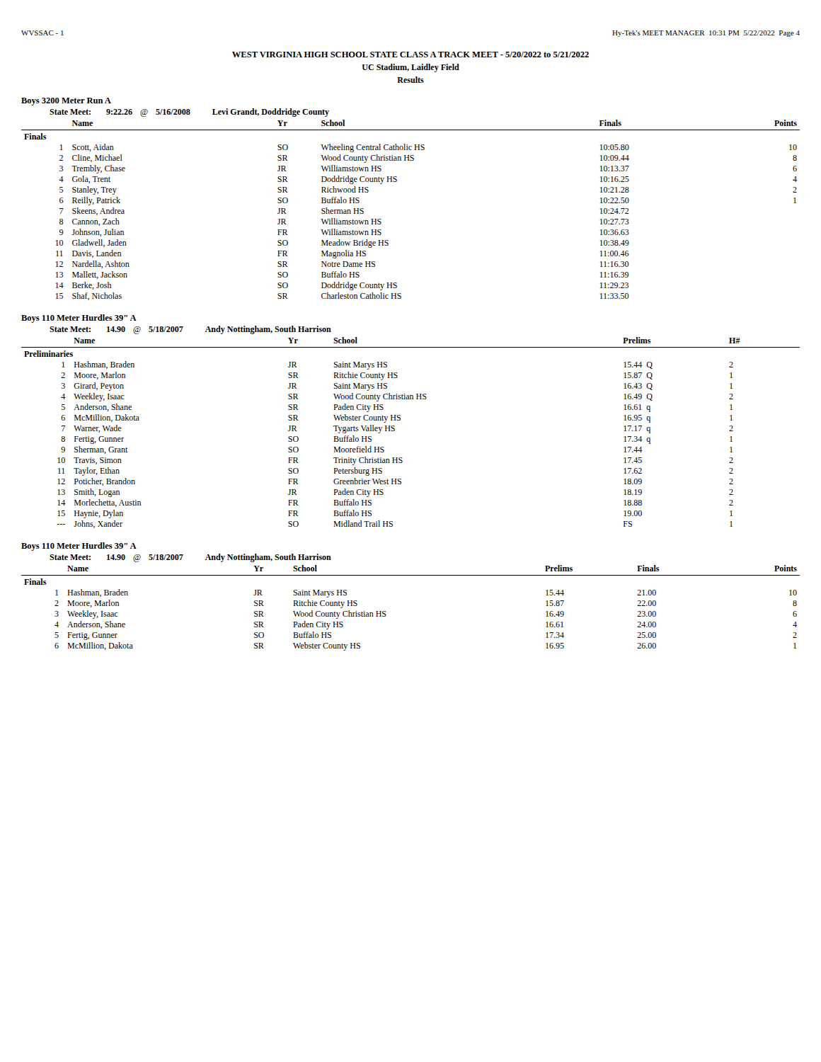WVSSAC - 1
Hy-Tek's MEET MANAGER 10:31 PM 5/22/2022 Page 4
WEST VIRGINIA HIGH SCHOOL STATE CLASS A TRACK MEET - 5/20/2022 to 5/21/2022
UC Stadium, Laidley Field
Results
Boys 3200 Meter Run A
State Meet: 9:22.26 @ 5/16/2008 Levi Grandt, Doddridge County
| | Name | Yr | School | Finals | Points |
| --- | --- | --- | --- | --- | --- |
| Finals |
| 1 | Scott, Aidan | SO | Wheeling Central Catholic HS | 10:05.80 | 10 |
| 2 | Cline, Michael | SR | Wood County Christian HS | 10:09.44 | 8 |
| 3 | Trembly, Chase | JR | Williamstown HS | 10:13.37 | 6 |
| 4 | Gola, Trent | SR | Doddridge County HS | 10:16.25 | 4 |
| 5 | Stanley, Trey | SR | Richwood HS | 10:21.28 | 2 |
| 6 | Reilly, Patrick | SO | Buffalo HS | 10:22.50 | 1 |
| 7 | Skeens, Andrea | JR | Sherman HS | 10:24.72 | |
| 8 | Cannon, Zach | JR | Williamstown HS | 10:27.73 | |
| 9 | Johnson, Julian | FR | Williamstown HS | 10:36.63 | |
| 10 | Gladwell, Jaden | SO | Meadow Bridge HS | 10:38.49 | |
| 11 | Davis, Landen | FR | Magnolia HS | 11:00.46 | |
| 12 | Nardella, Ashton | SR | Notre Dame HS | 11:16.30 | |
| 13 | Mallett, Jackson | SO | Buffalo HS | 11:16.39 | |
| 14 | Berke, Josh | SO | Doddridge County HS | 11:29.23 | |
| 15 | Shaf, Nicholas | SR | Charleston Catholic HS | 11:33.50 | |
Boys 110 Meter Hurdles 39" A
State Meet: 14.90 @ 5/18/2007 Andy Nottingham, South Harrison
| | Name | Yr | School | Prelims | H# |
| --- | --- | --- | --- | --- | --- |
| Preliminaries |
| 1 | Hashman, Braden | JR | Saint Marys HS | 15.44 Q | 2 |
| 2 | Moore, Marlon | SR | Ritchie County HS | 15.87 Q | 1 |
| 3 | Girard, Peyton | JR | Saint Marys HS | 16.43 Q | 1 |
| 4 | Weekley, Isaac | SR | Wood County Christian HS | 16.49 Q | 2 |
| 5 | Anderson, Shane | SR | Paden City HS | 16.61 q | 1 |
| 6 | McMillion, Dakota | SR | Webster County HS | 16.95 q | 1 |
| 7 | Warner, Wade | JR | Tygarts Valley HS | 17.17 q | 2 |
| 8 | Fertig, Gunner | SO | Buffalo HS | 17.34 q | 1 |
| 9 | Sherman, Grant | SO | Moorefield HS | 17.44 | 1 |
| 10 | Travis, Simon | FR | Trinity Christian HS | 17.45 | 2 |
| 11 | Taylor, Ethan | SO | Petersburg HS | 17.62 | 2 |
| 12 | Poticher, Brandon | FR | Greenbrier West HS | 18.09 | 2 |
| 13 | Smith, Logan | JR | Paden City HS | 18.19 | 2 |
| 14 | Morlechetta, Austin | FR | Buffalo HS | 18.88 | 2 |
| 15 | Haynie, Dylan | FR | Buffalo HS | 19.00 | 1 |
| --- | Johns, Xander | SO | Midland Trail HS | FS | 1 |
Boys 110 Meter Hurdles 39" A
State Meet: 14.90 @ 5/18/2007 Andy Nottingham, South Harrison
| | Name | Yr | School | Prelims | Finals | Points |
| --- | --- | --- | --- | --- | --- | --- |
| Finals |
| 1 | Hashman, Braden | JR | Saint Marys HS | 15.44 | 21.00 | 10 |
| 2 | Moore, Marlon | SR | Ritchie County HS | 15.87 | 22.00 | 8 |
| 3 | Weekley, Isaac | SR | Wood County Christian HS | 16.49 | 23.00 | 6 |
| 4 | Anderson, Shane | SR | Paden City HS | 16.61 | 24.00 | 4 |
| 5 | Fertig, Gunner | SO | Buffalo HS | 17.34 | 25.00 | 2 |
| 6 | McMillion, Dakota | SR | Webster County HS | 16.95 | 26.00 | 1 |